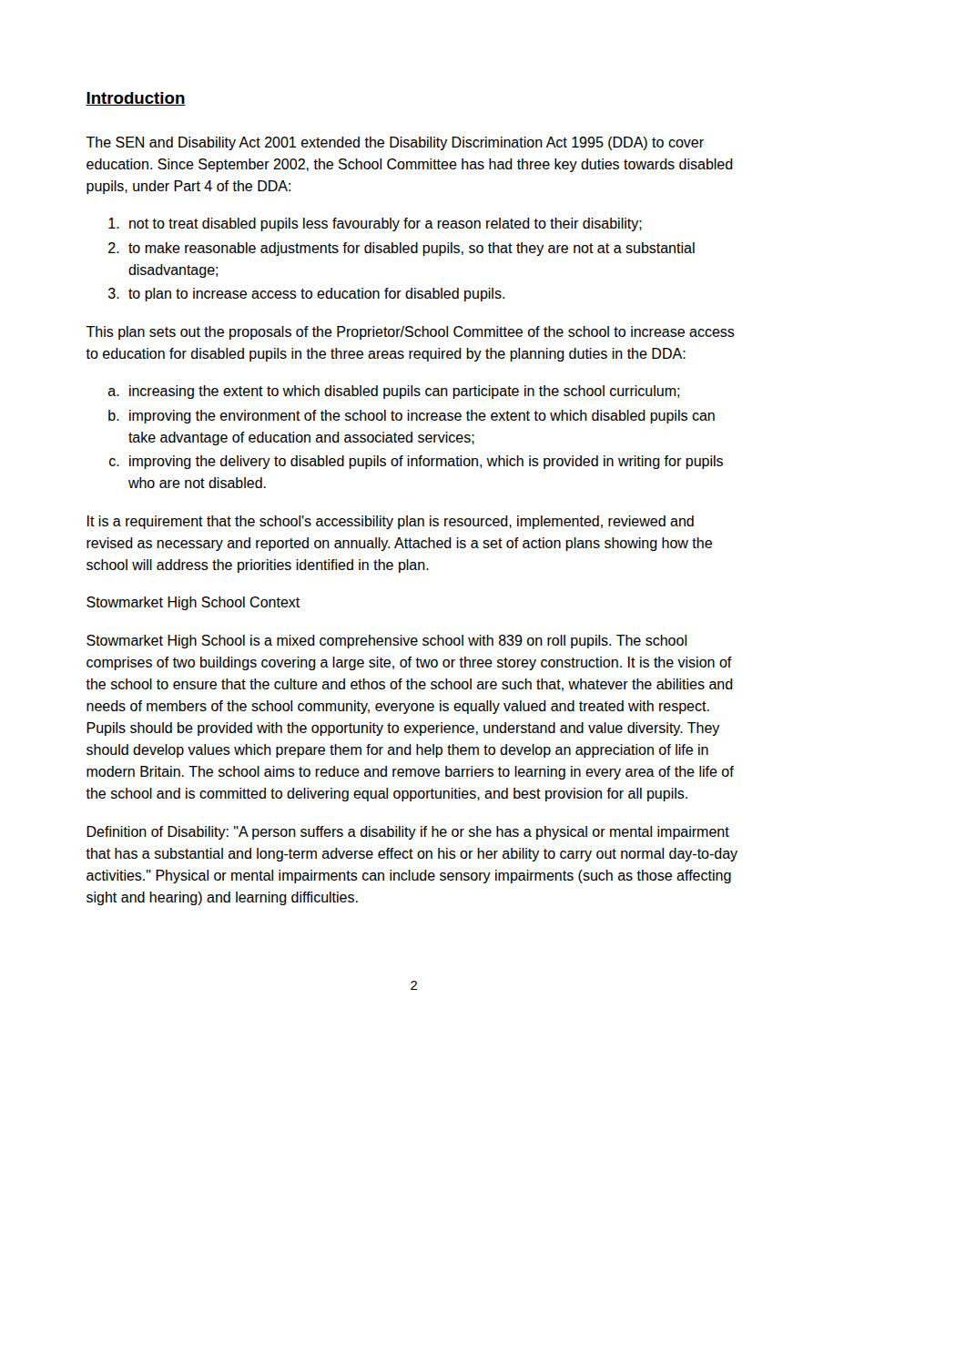Introduction
The SEN and Disability Act 2001 extended the Disability Discrimination Act 1995 (DDA) to cover education. Since September 2002, the School Committee has had three key duties towards disabled pupils, under Part 4 of the DDA:
not to treat disabled pupils less favourably for a reason related to their disability;
to make reasonable adjustments for disabled pupils, so that they are not at a substantial disadvantage;
to plan to increase access to education for disabled pupils.
This plan sets out the proposals of the Proprietor/School Committee of the school to increase access to education for disabled pupils in the three areas required by the planning duties in the DDA:
increasing the extent to which disabled pupils can participate in the school curriculum;
improving the environment of the school to increase the extent to which disabled pupils can take advantage of education and associated services;
improving the delivery to disabled pupils of information, which is provided in writing for pupils who are not disabled.
It is a requirement that the school's accessibility plan is resourced, implemented, reviewed and revised as necessary and reported on annually. Attached is a set of action plans showing how the school will address the priorities identified in the plan.
Stowmarket High School Context
Stowmarket High School is a mixed comprehensive school with 839 on roll pupils. The school comprises of two buildings covering a large site, of two or three storey construction. It is the vision of the school to ensure that the culture and ethos of the school are such that, whatever the abilities and needs of members of the school community, everyone is equally valued and treated with respect. Pupils should be provided with the opportunity to experience, understand and value diversity. They should develop values which prepare them for and help them to develop an appreciation of life in modern Britain. The school aims to reduce and remove barriers to learning in every area of the life of the school and is committed to delivering equal opportunities, and best provision for all pupils.
Definition of Disability: "A person suffers a disability if he or she has a physical or mental impairment that has a substantial and long-term adverse effect on his or her ability to carry out normal day-to-day activities." Physical or mental impairments can include sensory impairments (such as those affecting sight and hearing) and learning difficulties.
2